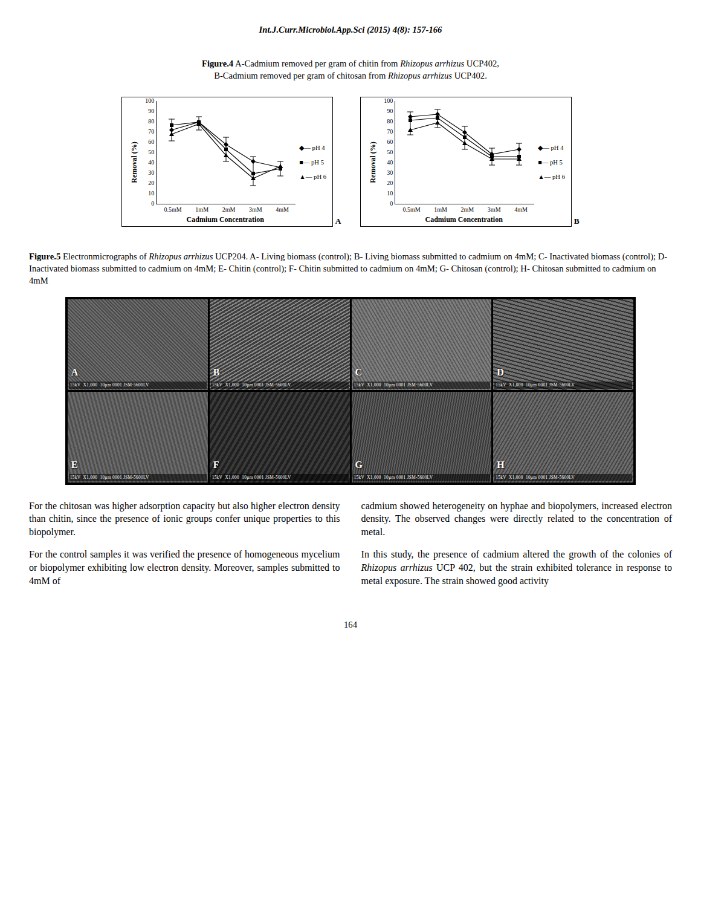Int.J.Curr.Microbiol.App.Sci (2015) 4(8): 157-166
Figure.4 A-Cadmium removed per gram of chitin from Rhizopus arrhizus UCP402,
B-Cadmium removed per gram of chitosan from Rhizopus arrhizus UCP402.
Removal (%)
100 90 80 70 60 50 40 30 20 10 0
0.5mM 1mM 2mM 3mM 4mM
Cadmium Concentration
◆— pH 4
■— pH 5
▲— pH 6
A
Removal (%)
100 90 80 70 60 50 40 30 20 10 0
0.5mM 1mM 2mM 3mM 4mM
Cadmium Concentration
◆— pH 4
■— pH 5
▲— pH 6
B
Figure.5 Electronmicrographs of Rhizopus arrhizus UCP204. A- Living biomass (control); B- Living biomass submitted to cadmium on 4mM; C- Inactivated biomass (control); D- Inactivated biomass submitted to cadmium on 4mM; E- Chitin (control); F- Chitin submitted to cadmium on 4mM; G- Chitosan (control); H- Chitosan submitted to cadmium on 4mM
A 15kV X1,000 10µm 0001 JSM-5600LV
B 15kV X1,000 10µm 0001 JSM-5600LV
C 15kV X1,000 10µm 0001 JSM-5600LV
D 15kV X1,000 10µm 0001 JSM-5600LV
E 15kV X1,000 10µm 0001 JSM-5600LV
F 15kV X1,000 10µm 0001 JSM-5600LV
G 15kV X1,000 10µm 0001 JSM-5600LV
H 15kV X1,000 10µm 0001 JSM-5600LV
For the chitosan was higher adsorption capacity but also higher electron density than chitin, since the presence of ionic groups confer unique properties to this biopolymer.
For the control samples it was verified the presence of homogeneous mycelium or biopolymer exhibiting low electron density. Moreover, samples submitted to 4mM of
cadmium showed heterogeneity on hyphae and biopolymers, increased electron density. The observed changes were directly related to the concentration of metal.
In this study, the presence of cadmium altered the growth of the colonies of Rhizopus arrhizus UCP 402, but the strain exhibited tolerance in response to metal exposure. The strain showed good activity
164